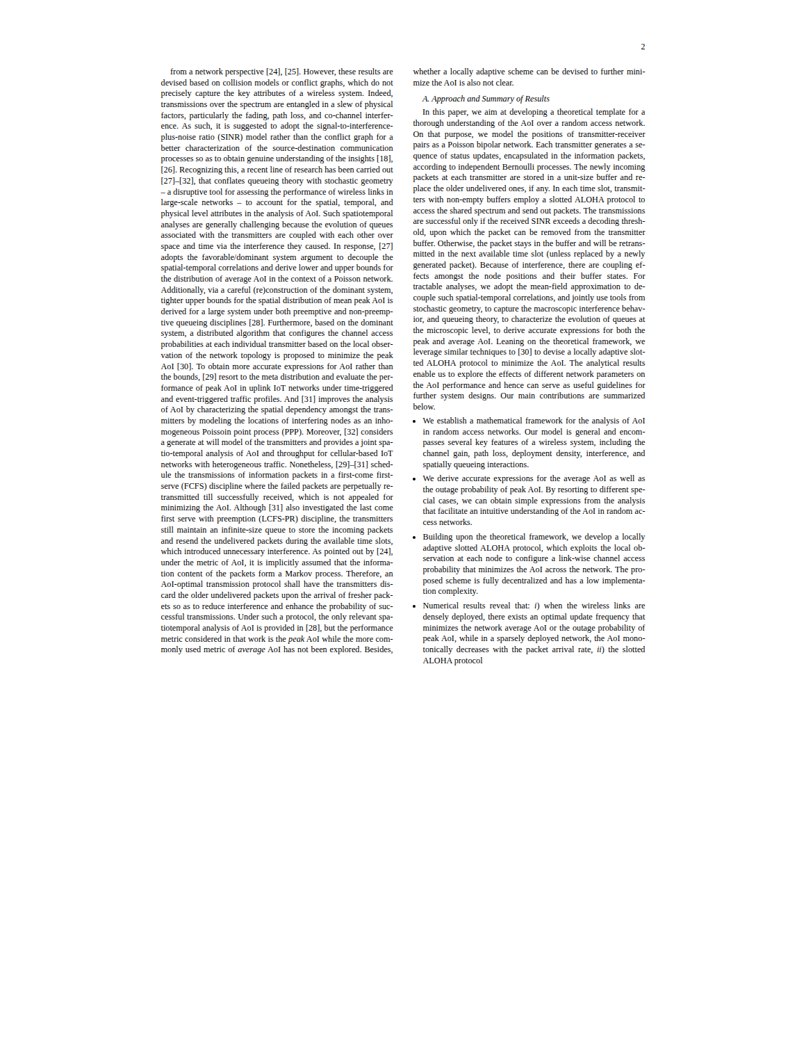2
from a network perspective [24], [25]. However, these results are devised based on collision models or conflict graphs, which do not precisely capture the key attributes of a wireless system. Indeed, transmissions over the spectrum are entangled in a slew of physical factors, particularly the fading, path loss, and co-channel interference. As such, it is suggested to adopt the signal-to-interference-plus-noise ratio (SINR) model rather than the conflict graph for a better characterization of the source-destination communication processes so as to obtain genuine understanding of the insights [18], [26]. Recognizing this, a recent line of research has been carried out [27]–[32], that conflates queueing theory with stochastic geometry – a disruptive tool for assessing the performance of wireless links in large-scale networks – to account for the spatial, temporal, and physical level attributes in the analysis of AoI. Such spatiotemporal analyses are generally challenging because the evolution of queues associated with the transmitters are coupled with each other over space and time via the interference they caused. In response, [27] adopts the favorable/dominant system argument to decouple the spatial-temporal correlations and derive lower and upper bounds for the distribution of average AoI in the context of a Poisson network. Additionally, via a careful (re)construction of the dominant system, tighter upper bounds for the spatial distribution of mean peak AoI is derived for a large system under both preemptive and non-preemptive queueing disciplines [28]. Furthermore, based on the dominant system, a distributed algorithm that configures the channel access probabilities at each individual transmitter based on the local observation of the network topology is proposed to minimize the peak AoI [30]. To obtain more accurate expressions for AoI rather than the bounds, [29] resort to the meta distribution and evaluate the performance of peak AoI in uplink IoT networks under time-triggered and event-triggered traffic profiles. And [31] improves the analysis of AoI by characterizing the spatial dependency amongst the transmitters by modeling the locations of interfering nodes as an inhomogeneous Poissoin point process (PPP). Moreover, [32] considers a generate at will model of the transmitters and provides a joint spatio-temporal analysis of AoI and throughput for cellular-based IoT networks with heterogeneous traffic. Nonetheless, [29]–[31] schedule the transmissions of information packets in a first-come first-serve (FCFS) discipline where the failed packets are perpetually retransmitted till successfully received, which is not appealed for minimizing the AoI. Although [31] also investigated the last come first serve with preemption (LCFS-PR) discipline, the transmitters still maintain an infinite-size queue to store the incoming packets and resend the undelivered packets during the available time slots, which introduced unnecessary interference. As pointed out by [24], under the metric of AoI, it is implicitly assumed that the information content of the packets form a Markov process. Therefore, an AoI-optimal transmission protocol shall have the transmitters discard the older undelivered packets upon the arrival of fresher packets so as to reduce interference and enhance the probability of successful transmissions. Under such a protocol, the only relevant spatiotemporal analysis of AoI is provided in [28], but the performance metric considered in that work is the peak AoI while the more commonly used metric of average AoI has not been explored. Besides, whether a locally adaptive scheme can be devised to further minimize the AoI is also not clear.
A. Approach and Summary of Results
In this paper, we aim at developing a theoretical template for a thorough understanding of the AoI over a random access network. On that purpose, we model the positions of transmitter-receiver pairs as a Poisson bipolar network. Each transmitter generates a sequence of status updates, encapsulated in the information packets, according to independent Bernoulli processes. The newly incoming packets at each transmitter are stored in a unit-size buffer and replace the older undelivered ones, if any. In each time slot, transmitters with non-empty buffers employ a slotted ALOHA protocol to access the shared spectrum and send out packets. The transmissions are successful only if the received SINR exceeds a decoding threshold, upon which the packet can be removed from the transmitter buffer. Otherwise, the packet stays in the buffer and will be retransmitted in the next available time slot (unless replaced by a newly generated packet). Because of interference, there are coupling effects amongst the node positions and their buffer states. For tractable analyses, we adopt the mean-field approximation to decouple such spatial-temporal correlations, and jointly use tools from stochastic geometry, to capture the macroscopic interference behavior, and queueing theory, to characterize the evolution of queues at the microscopic level, to derive accurate expressions for both the peak and average AoI. Leaning on the theoretical framework, we leverage similar techniques to [30] to devise a locally adaptive slotted ALOHA protocol to minimize the AoI. The analytical results enable us to explore the effects of different network parameters on the AoI performance and hence can serve as useful guidelines for further system designs. Our main contributions are summarized below.
We establish a mathematical framework for the analysis of AoI in random access networks. Our model is general and encompasses several key features of a wireless system, including the channel gain, path loss, deployment density, interference, and spatially queueing interactions.
We derive accurate expressions for the average AoI as well as the outage probability of peak AoI. By resorting to different special cases, we can obtain simple expressions from the analysis that facilitate an intuitive understanding of the AoI in random access networks.
Building upon the theoretical framework, we develop a locally adaptive slotted ALOHA protocol, which exploits the local observation at each node to configure a link-wise channel access probability that minimizes the AoI across the network. The proposed scheme is fully decentralized and has a low implementation complexity.
Numerical results reveal that: i) when the wireless links are densely deployed, there exists an optimal update frequency that minimizes the network average AoI or the outage probability of peak AoI, while in a sparsely deployed network, the AoI monotonically decreases with the packet arrival rate, ii) the slotted ALOHA protocol